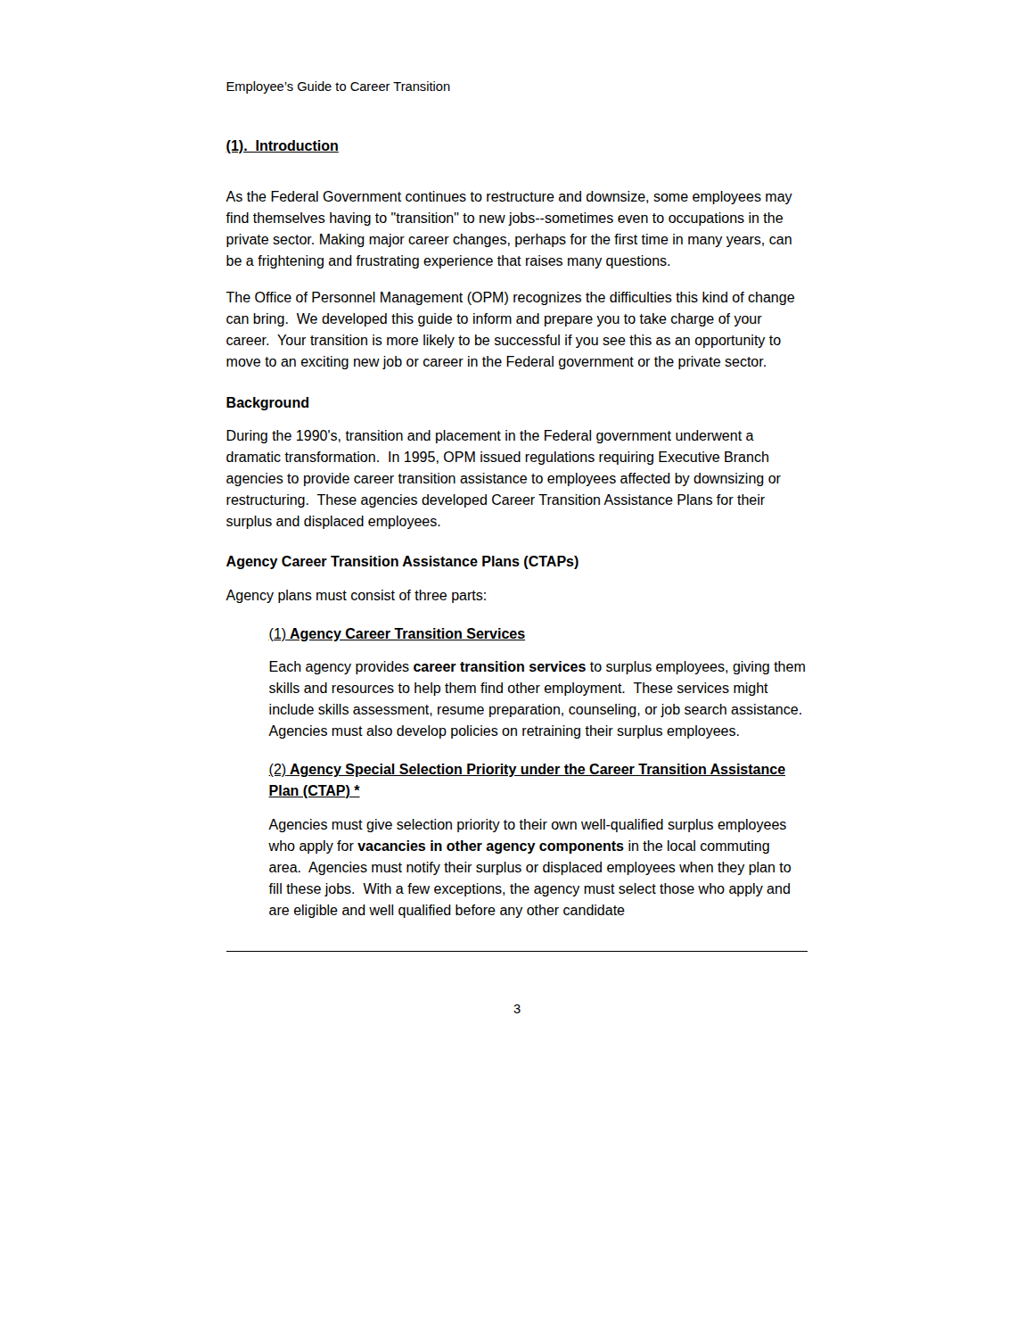Employee’s Guide to Career Transition
(1). Introduction
As the Federal Government continues to restructure and downsize, some employees may find themselves having to "transition" to new jobs--sometimes even to occupations in the private sector. Making major career changes, perhaps for the first time in many years, can be a frightening and frustrating experience that raises many questions.
The Office of Personnel Management (OPM) recognizes the difficulties this kind of change can bring. We developed this guide to inform and prepare you to take charge of your career. Your transition is more likely to be successful if you see this as an opportunity to move to an exciting new job or career in the Federal government or the private sector.
Background
During the 1990's, transition and placement in the Federal government underwent a dramatic transformation. In 1995, OPM issued regulations requiring Executive Branch agencies to provide career transition assistance to employees affected by downsizing or restructuring. These agencies developed Career Transition Assistance Plans for their surplus and displaced employees.
Agency Career Transition Assistance Plans (CTAPs)
Agency plans must consist of three parts:
(1) Agency Career Transition Services
Each agency provides career transition services to surplus employees, giving them skills and resources to help them find other employment. These services might include skills assessment, resume preparation, counseling, or job search assistance. Agencies must also develop policies on retraining their surplus employees.
(2) Agency Special Selection Priority under the Career Transition Assistance Plan (CTAP) *
Agencies must give selection priority to their own well-qualified surplus employees who apply for vacancies in other agency components in the local commuting area. Agencies must notify their surplus or displaced employees when they plan to fill these jobs. With a few exceptions, the agency must select those who apply and are eligible and well qualified before any other candidate
3